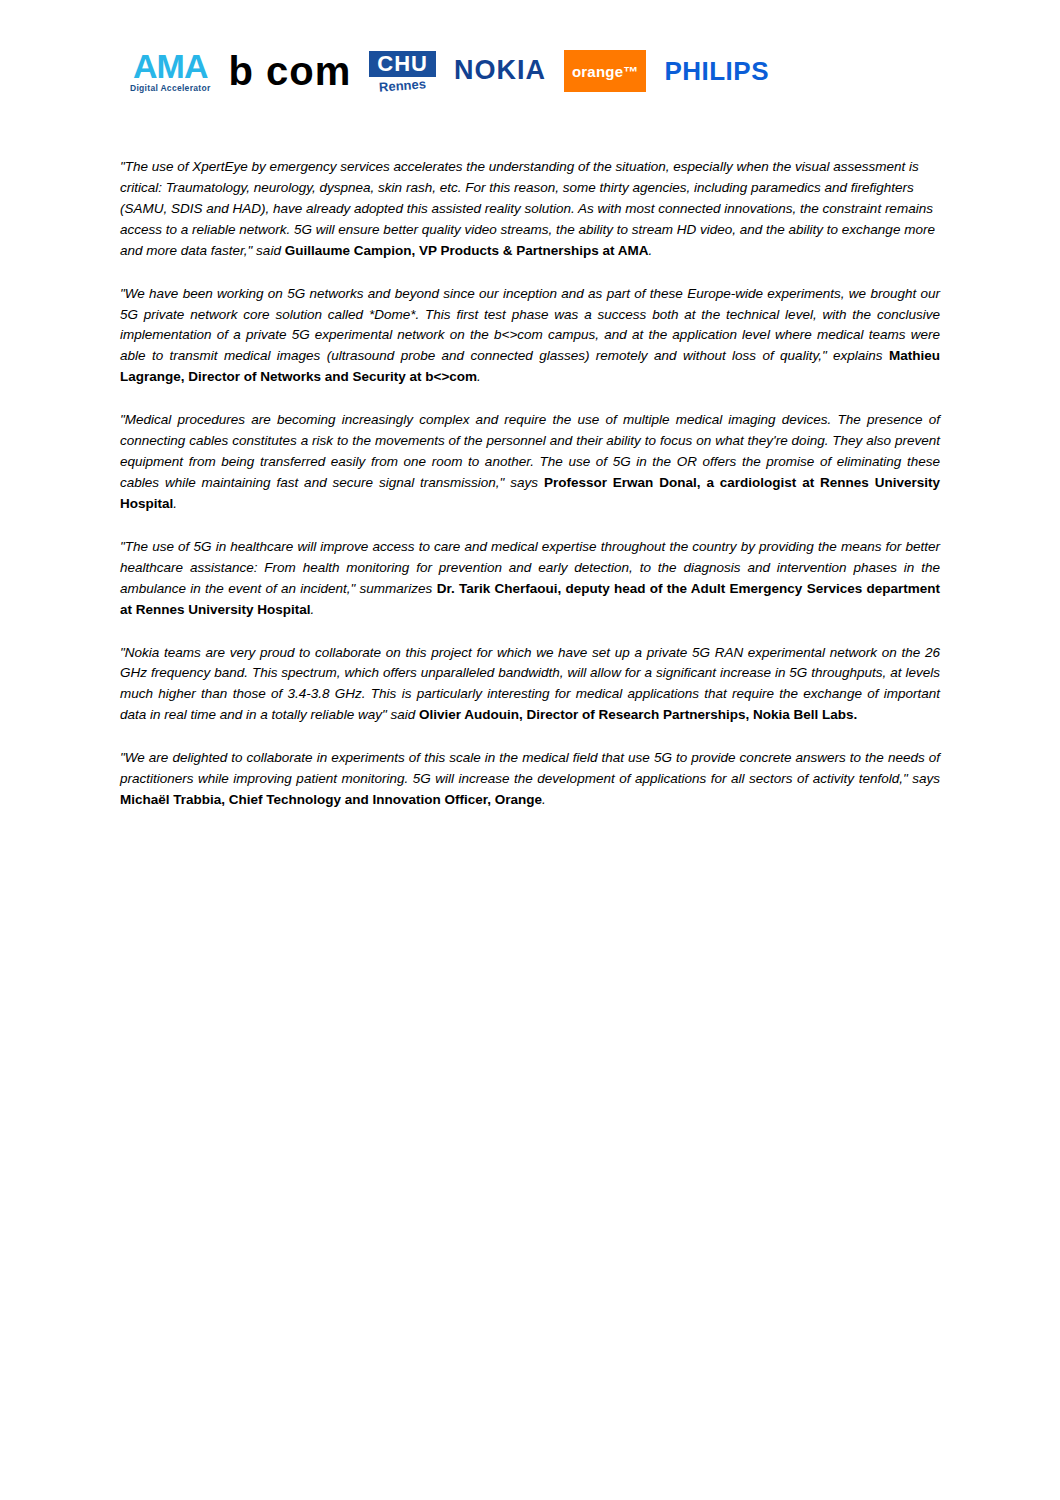AMA
Digital Accelerator
b com
CHU
Rennes
NOKIA
orange™
PHILIPS
"The use of XpertEye by emergency services accelerates the understanding of the situation, especially when the visual assessment is critical: Traumatology, neurology, dyspnea, skin rash, etc. For this reason, some thirty agencies, including paramedics and firefighters (SAMU, SDIS and HAD), have already adopted this assisted reality solution. As with most connected innovations, the constraint remains access to a reliable network. 5G will ensure better quality video streams, the ability to stream HD video, and the ability to exchange more and more data faster," said Guillaume Campion, VP Products & Partnerships at AMA.
"We have been working on 5G networks and beyond since our inception and as part of these Europe-wide experiments, we brought our 5G private network core solution called *Dome*. This first test phase was a success both at the technical level, with the conclusive implementation of a private 5G experimental network on the b<>com campus, and at the application level where medical teams were able to transmit medical images (ultrasound probe and connected glasses) remotely and without loss of quality," explains Mathieu Lagrange, Director of Networks and Security at b<>com.
"Medical procedures are becoming increasingly complex and require the use of multiple medical imaging devices. The presence of connecting cables constitutes a risk to the movements of the personnel and their ability to focus on what they're doing. They also prevent equipment from being transferred easily from one room to another. The use of 5G in the OR offers the promise of eliminating these cables while maintaining fast and secure signal transmission," says Professor Erwan Donal, a cardiologist at Rennes University Hospital.
"The use of 5G in healthcare will improve access to care and medical expertise throughout the country by providing the means for better healthcare assistance: From health monitoring for prevention and early detection, to the diagnosis and intervention phases in the ambulance in the event of an incident," summarizes Dr. Tarik Cherfaoui, deputy head of the Adult Emergency Services department at Rennes University Hospital.
"Nokia teams are very proud to collaborate on this project for which we have set up a private 5G RAN experimental network on the 26 GHz frequency band. This spectrum, which offers unparalleled bandwidth, will allow for a significant increase in 5G throughputs, at levels much higher than those of 3.4-3.8 GHz. This is particularly interesting for medical applications that require the exchange of important data in real time and in a totally reliable way" said Olivier Audouin, Director of Research Partnerships, Nokia Bell Labs.
"We are delighted to collaborate in experiments of this scale in the medical field that use 5G to provide concrete answers to the needs of practitioners while improving patient monitoring. 5G will increase the development of applications for all sectors of activity tenfold," says Michaël Trabbia, Chief Technology and Innovation Officer, Orange.